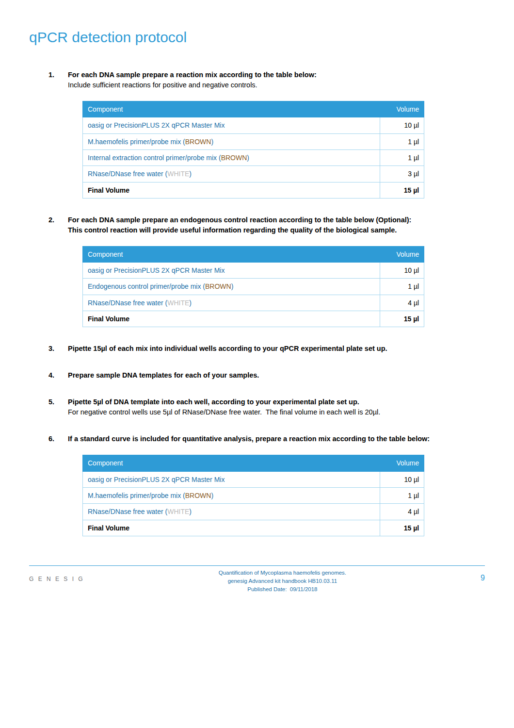qPCR detection protocol
For each DNA sample prepare a reaction mix according to the table below:
Include sufficient reactions for positive and negative controls.
| Component | Volume |
| --- | --- |
| oasig or PrecisionPLUS 2X qPCR Master Mix | 10 µl |
| M.haemofelis primer/probe mix ( BROWN ) | 1 µl |
| Internal extraction control primer/probe mix ( BROWN ) | 1 µl |
| RNase/DNase free water ( WHITE ) | 3 µl |
| Final Volume | 15 µl |
For each DNA sample prepare an endogenous control reaction according to the table below (Optional):
This control reaction will provide useful information regarding the quality of the biological sample.
| Component | Volume |
| --- | --- |
| oasig or PrecisionPLUS 2X qPCR Master Mix | 10 µl |
| Endogenous control primer/probe mix ( BROWN ) | 1 µl |
| RNase/DNase free water ( WHITE ) | 4 µl |
| Final Volume | 15 µl |
Pipette 15µl of each mix into individual wells according to your qPCR experimental plate set up.
Prepare sample DNA templates for each of your samples.
Pipette 5µl of DNA template into each well, according to your experimental plate set up.
For negative control wells use 5µl of RNase/DNase free water. The final volume in each well is 20µl.
If a standard curve is included for quantitative analysis, prepare a reaction mix according to the table below:
| Component | Volume |
| --- | --- |
| oasig or PrecisionPLUS 2X qPCR Master Mix | 10 µl |
| M.haemofelis primer/probe mix ( BROWN ) | 1 µl |
| RNase/DNase free water ( WHITE ) | 4 µl |
| Final Volume | 15 µl |
G E N E S I G
Quantification of Mycoplasma haemofelis genomes.
genesig Advanced kit handbook HB10.03.11
Published Date: 09/11/2018
9